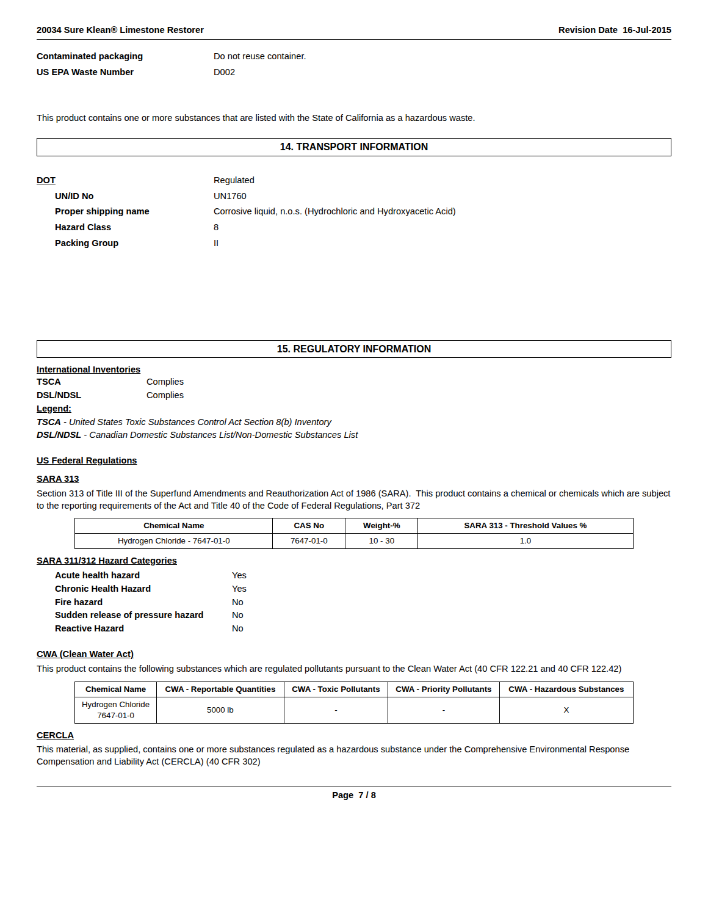20034 Sure Klean® Limestone Restorer Revision Date 16-Jul-2015
Contaminated packaging
Do not reuse container.
US EPA Waste Number
D002
This product contains one or more substances that are listed with the State of California as a hazardous waste.
14. TRANSPORT INFORMATION
DOT
Regulated
UN/ID No
UN1760
Proper shipping name
Corrosive liquid, n.o.s. (Hydrochloric and Hydroxyacetic Acid)
Hazard Class
8
Packing Group
II
15. REGULATORY INFORMATION
International Inventories
TSCA
Complies
DSL/NDSL
Complies
Legend:
TSCA - United States Toxic Substances Control Act Section 8(b) Inventory
DSL/NDSL - Canadian Domestic Substances List/Non-Domestic Substances List
US Federal Regulations
SARA 313
Section 313 of Title III of the Superfund Amendments and Reauthorization Act of 1986 (SARA). This product contains a chemical or chemicals which are subject to the reporting requirements of the Act and Title 40 of the Code of Federal Regulations, Part 372
| Chemical Name | CAS No | Weight-% | SARA 313 - Threshold Values % |
| --- | --- | --- | --- |
| Hydrogen Chloride - 7647-01-0 | 7647-01-0 | 10 - 30 | 1.0 |
SARA 311/312 Hazard Categories
Acute health hazard
Yes
Chronic Health Hazard
Yes
Fire hazard
No
Sudden release of pressure hazard
No
Reactive Hazard
No
CWA (Clean Water Act)
This product contains the following substances which are regulated pollutants pursuant to the Clean Water Act (40 CFR 122.21 and 40 CFR 122.42)
| Chemical Name | CWA - Reportable Quantities | CWA - Toxic Pollutants | CWA - Priority Pollutants | CWA - Hazardous Substances |
| --- | --- | --- | --- | --- |
| Hydrogen Chloride 7647-01-0 | 5000 lb | - | - | X |
CERCLA
This material, as supplied, contains one or more substances regulated as a hazardous substance under the Comprehensive Environmental Response Compensation and Liability Act (CERCLA) (40 CFR 302)
Page 7 / 8